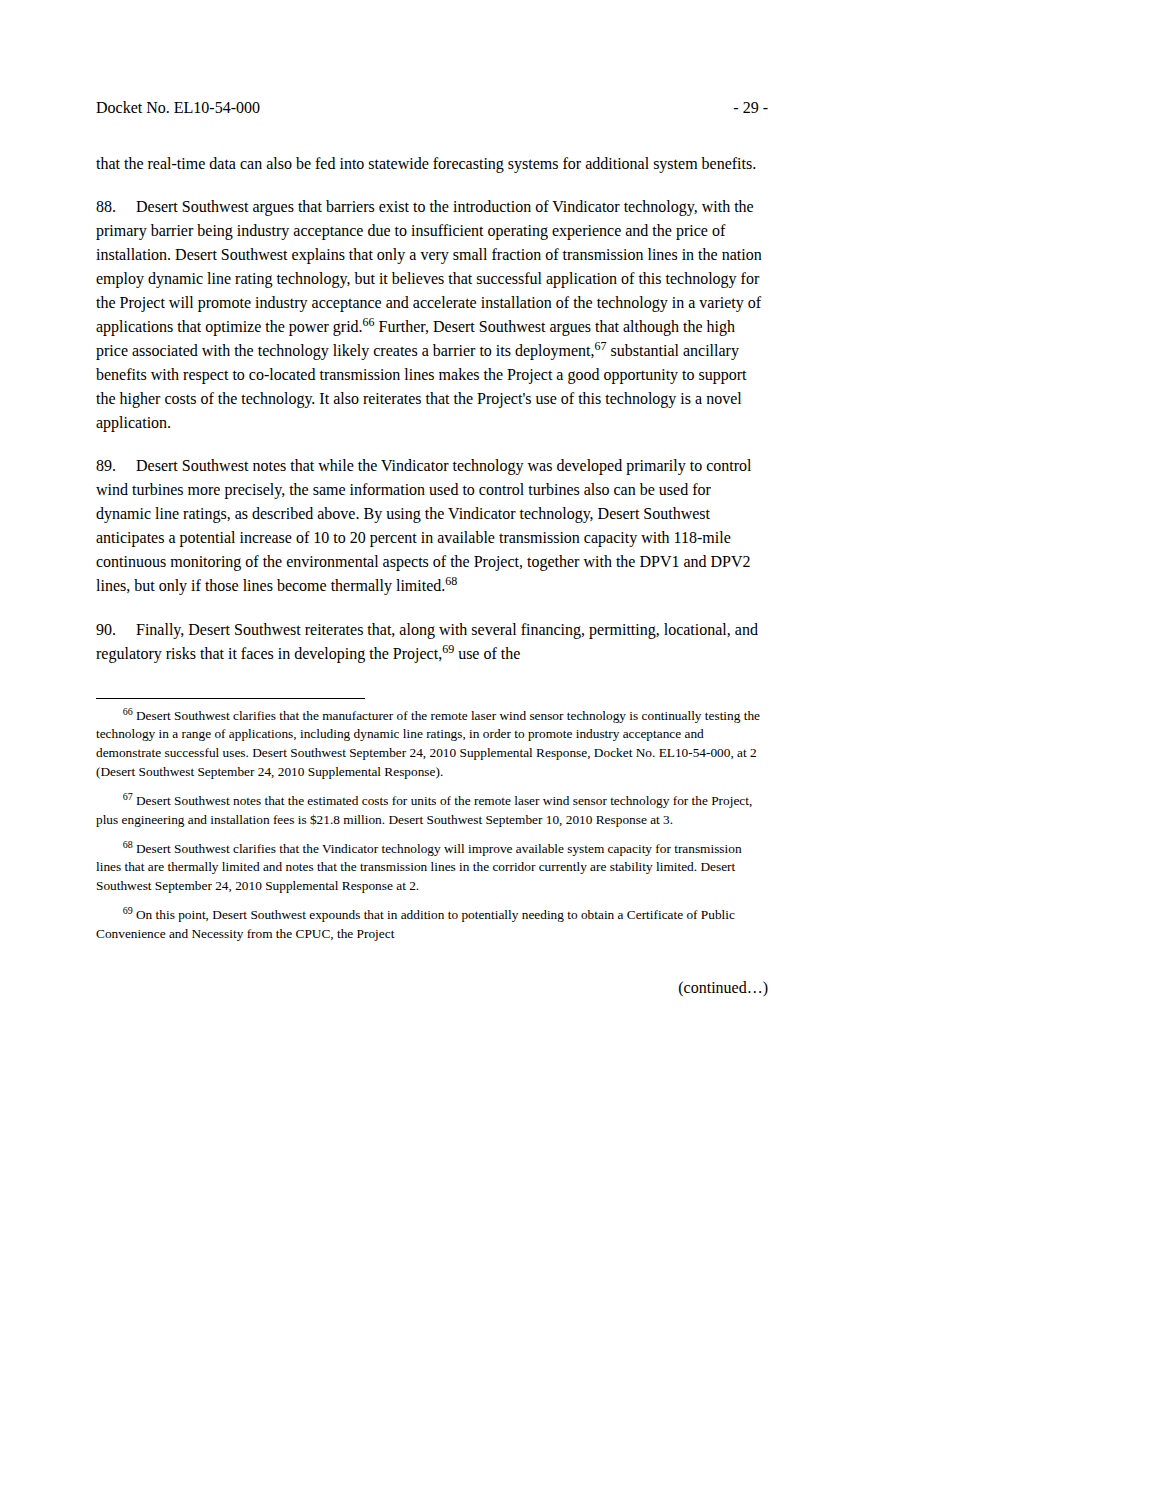Docket No. EL10-54-000 - 29 -
that the real-time data can also be fed into statewide forecasting systems for additional system benefits.
88. Desert Southwest argues that barriers exist to the introduction of Vindicator technology, with the primary barrier being industry acceptance due to insufficient operating experience and the price of installation. Desert Southwest explains that only a very small fraction of transmission lines in the nation employ dynamic line rating technology, but it believes that successful application of this technology for the Project will promote industry acceptance and accelerate installation of the technology in a variety of applications that optimize the power grid.66 Further, Desert Southwest argues that although the high price associated with the technology likely creates a barrier to its deployment,67 substantial ancillary benefits with respect to co-located transmission lines makes the Project a good opportunity to support the higher costs of the technology. It also reiterates that the Project's use of this technology is a novel application.
89. Desert Southwest notes that while the Vindicator technology was developed primarily to control wind turbines more precisely, the same information used to control turbines also can be used for dynamic line ratings, as described above. By using the Vindicator technology, Desert Southwest anticipates a potential increase of 10 to 20 percent in available transmission capacity with 118-mile continuous monitoring of the environmental aspects of the Project, together with the DPV1 and DPV2 lines, but only if those lines become thermally limited.68
90. Finally, Desert Southwest reiterates that, along with several financing, permitting, locational, and regulatory risks that it faces in developing the Project,69 use of the
66 Desert Southwest clarifies that the manufacturer of the remote laser wind sensor technology is continually testing the technology in a range of applications, including dynamic line ratings, in order to promote industry acceptance and demonstrate successful uses. Desert Southwest September 24, 2010 Supplemental Response, Docket No. EL10-54-000, at 2 (Desert Southwest September 24, 2010 Supplemental Response).
67 Desert Southwest notes that the estimated costs for units of the remote laser wind sensor technology for the Project, plus engineering and installation fees is $21.8 million. Desert Southwest September 10, 2010 Response at 3.
68 Desert Southwest clarifies that the Vindicator technology will improve available system capacity for transmission lines that are thermally limited and notes that the transmission lines in the corridor currently are stability limited. Desert Southwest September 24, 2010 Supplemental Response at 2.
69 On this point, Desert Southwest expounds that in addition to potentially needing to obtain a Certificate of Public Convenience and Necessity from the CPUC, the Project
(continued…)